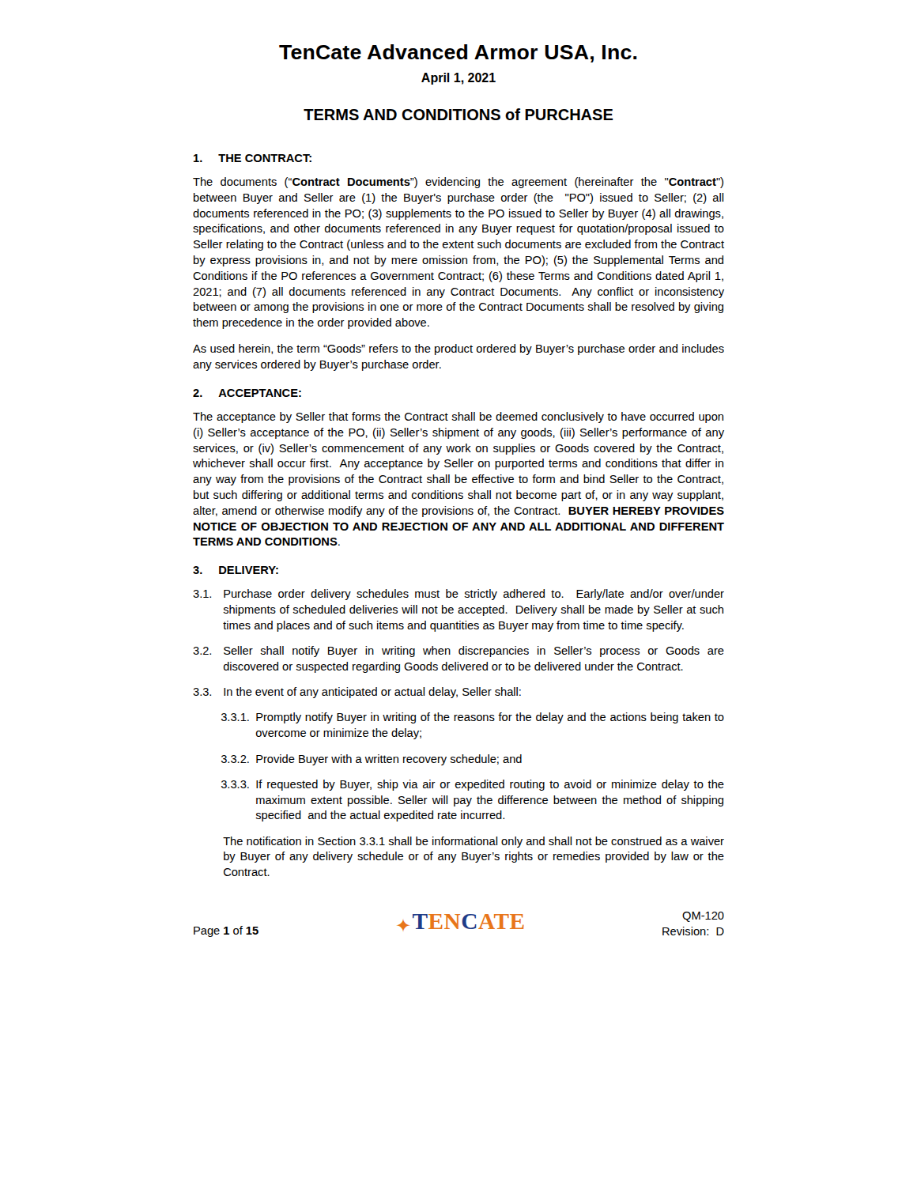TenCate Advanced Armor USA, Inc.
April 1, 2021
TERMS AND CONDITIONS of PURCHASE
1. THE CONTRACT:
The documents (“Contract Documents”) evidencing the agreement (hereinafter the "Contract") between Buyer and Seller are (1) the Buyer's purchase order (the "PO") issued to Seller; (2) all documents referenced in the PO; (3) supplements to the PO issued to Seller by Buyer (4) all drawings, specifications, and other documents referenced in any Buyer request for quotation/proposal issued to Seller relating to the Contract (unless and to the extent such documents are excluded from the Contract by express provisions in, and not by mere omission from, the PO); (5) the Supplemental Terms and Conditions if the PO references a Government Contract; (6) these Terms and Conditions dated April 1, 2021; and (7) all documents referenced in any Contract Documents. Any conflict or inconsistency between or among the provisions in one or more of the Contract Documents shall be resolved by giving them precedence in the order provided above.
As used herein, the term “Goods” refers to the product ordered by Buyer’s purchase order and includes any services ordered by Buyer’s purchase order.
2. ACCEPTANCE:
The acceptance by Seller that forms the Contract shall be deemed conclusively to have occurred upon (i) Seller’s acceptance of the PO, (ii) Seller’s shipment of any goods, (iii) Seller’s performance of any services, or (iv) Seller’s commencement of any work on supplies or Goods covered by the Contract, whichever shall occur first. Any acceptance by Seller on purported terms and conditions that differ in any way from the provisions of the Contract shall be effective to form and bind Seller to the Contract, but such differing or additional terms and conditions shall not become part of, or in any way supplant, alter, amend or otherwise modify any of the provisions of, the Contract. BUYER HEREBY PROVIDES NOTICE OF OBJECTION TO AND REJECTION OF ANY AND ALL ADDITIONAL AND DIFFERENT TERMS AND CONDITIONS.
3. DELIVERY:
3.1. Purchase order delivery schedules must be strictly adhered to. Early/late and/or over/under shipments of scheduled deliveries will not be accepted. Delivery shall be made by Seller at such times and places and of such items and quantities as Buyer may from time to time specify.
3.2. Seller shall notify Buyer in writing when discrepancies in Seller’s process or Goods are discovered or suspected regarding Goods delivered or to be delivered under the Contract.
3.3. In the event of any anticipated or actual delay, Seller shall:
3.3.1. Promptly notify Buyer in writing of the reasons for the delay and the actions being taken to overcome or minimize the delay;
3.3.2. Provide Buyer with a written recovery schedule; and
3.3.3. If requested by Buyer, ship via air or expedited routing to avoid or minimize delay to the maximum extent possible. Seller will pay the difference between the method of shipping specified and the actual expedited rate incurred.
The notification in Section 3.3.1 shall be informational only and shall not be construed as a waiver by Buyer of any delivery schedule or of any Buyer’s rights or remedies provided by law or the Contract.
Page 1 of 15
✦TEN CATE
QM-120
Revision: D